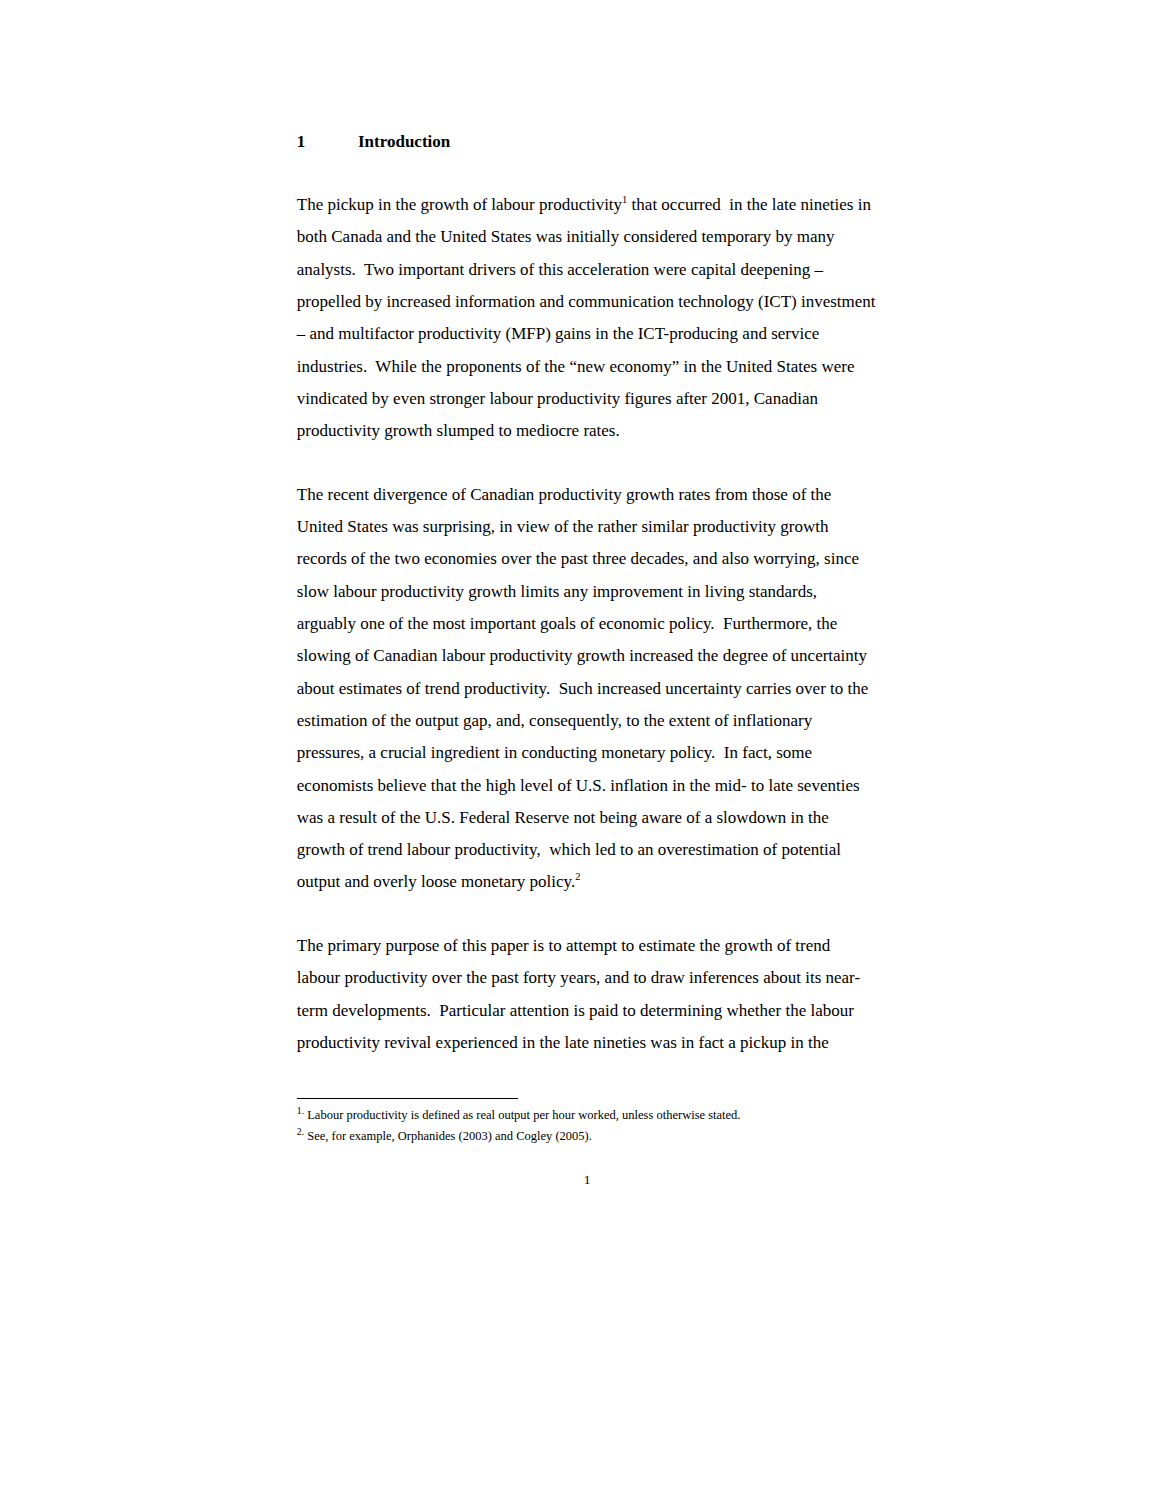1 Introduction
The pickup in the growth of labour productivity1 that occurred in the late nineties in both Canada and the United States was initially considered temporary by many analysts. Two important drivers of this acceleration were capital deepening – propelled by increased information and communication technology (ICT) investment – and multifactor productivity (MFP) gains in the ICT-producing and service industries. While the proponents of the “new economy” in the United States were vindicated by even stronger labour productivity figures after 2001, Canadian productivity growth slumped to mediocre rates.
The recent divergence of Canadian productivity growth rates from those of the United States was surprising, in view of the rather similar productivity growth records of the two economies over the past three decades, and also worrying, since slow labour productivity growth limits any improvement in living standards, arguably one of the most important goals of economic policy. Furthermore, the slowing of Canadian labour productivity growth increased the degree of uncertainty about estimates of trend productivity. Such increased uncertainty carries over to the estimation of the output gap, and, consequently, to the extent of inflationary pressures, a crucial ingredient in conducting monetary policy. In fact, some economists believe that the high level of U.S. inflation in the mid- to late seventies was a result of the U.S. Federal Reserve not being aware of a slowdown in the growth of trend labour productivity, which led to an overestimation of potential output and overly loose monetary policy.2
The primary purpose of this paper is to attempt to estimate the growth of trend labour productivity over the past forty years, and to draw inferences about its near-term developments. Particular attention is paid to determining whether the labour productivity revival experienced in the late nineties was in fact a pickup in the
1. Labour productivity is defined as real output per hour worked, unless otherwise stated.
2. See, for example, Orphanides (2003) and Cogley (2005).
1